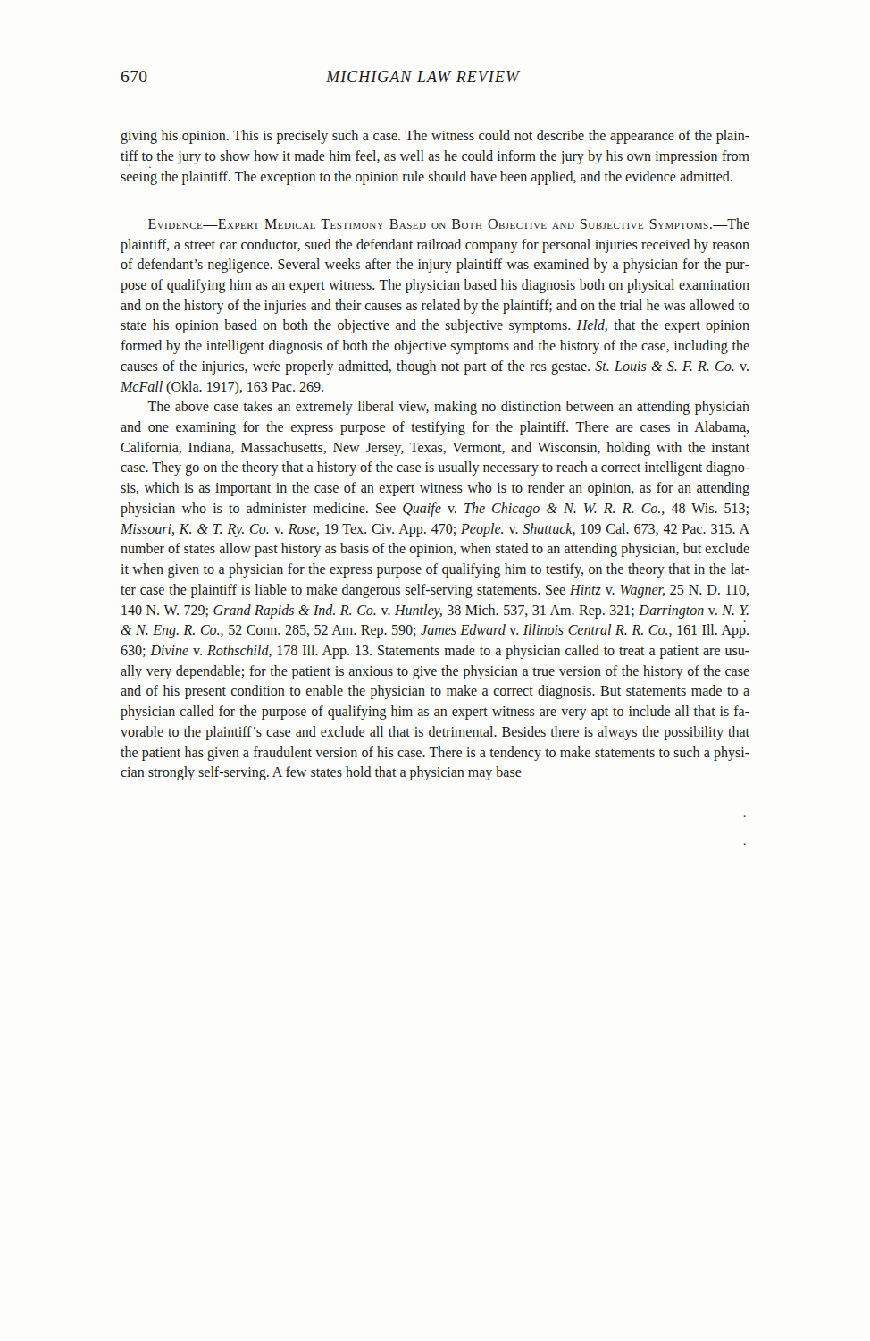670
MICHIGAN LAW REVIEW
giving his opinion. This is precisely such a case. The witness could not describe the appearance of the plaintiff to the jury to show how it made him feel, as well as he could inform the jury by his own impression from seeing the plaintiff. The exception to the opinion rule should have been applied, and the evidence admitted.
’ ·
Evidence—Expert Medical Testimony Based on Both Objective and Subjective Symptoms.—The plaintiff, a street car conductor, sued the defendant railroad company for personal injuries received by reason of defendant’s negligence. Several weeks after the injury plaintiff was examined by a physician for the purpose of qualifying him as an expert witness. The physician based his diagnosis both on physical examination and on the history of the injuries and their causes as related by the plaintiff; and on the trial he was allowed to state his opinion based on both the objective and the subjective symptoms. Held, that the expert opinion formed by the intelligent diagnosis of both the objective symptoms and the history of the case, including the causes of the injuries, were properly admitted, though not part of the res gestae. St. Louis & S. F. R. Co. v. McFall (Okla. 1917), 163 Pac. 269.
:
The above case takes an extremely liberal view, making no distinction between an attending physician and one examining for the express purpose of testifying for the plaintiff. There are cases in Alabama, California, Indiana, Massachusetts, New Jersey, Texas, Vermont, and Wisconsin, holding with the instant case. They go on the theory that a history of the case is usually necessary to reach a correct intelligent diagnosis, which is as important in the case of an expert witness who is to render an opinion, as for an attending physician who is to administer medicine. See Quaife v. The Chicago & N. W. R. R. Co., 48 Wis. 513; Missouri, K. & T. Ry. Co. v. Rose, 19 Tex. Civ. App. 470; People. v. Shattuck, 109 Cal. 673, 42 Pac. 315. A number of states allow past history as basis of the opinion, when stated to an attending physician, but exclude it when given to a physician for the express purpose of qualifying him to testify, on the theory that in the latter case the plaintiff is liable to make dangerous self-serving statements. See Hintz v. Wagner, 25 N. D. 110, 140 N. W. 729; Grand Rapids & Ind. R. Co. v. Huntley, 38 Mich. 537, 31 Am. Rep. 321; Darrington v. N. Y. & N. Eng. R. Co., 52 Conn. 285, 52 Am. Rep. 590; James Edward v. Illinois Central R. R. Co., 161 Ill. App. 630; Divine v. Rothschild, 178 Ill. App. 13. Statements made to a physician called to treat a patient are usually very dependable; for the patient is anxious to give the physician a true version of the history of the case and of his present condition to enable the physician to make a correct diagnosis. But statements made to a physician called for the purpose of qualifying him as an expert witness are very apt to include all that is favorable to the plaintiff’s case and exclude all that is detrimental. Besides there is always the possibility that the patient has given a fraudulent version of his case. There is a tendency to make statements to such a physician strongly self-serving. A few states hold that a physician may base
·
·
·
·
·